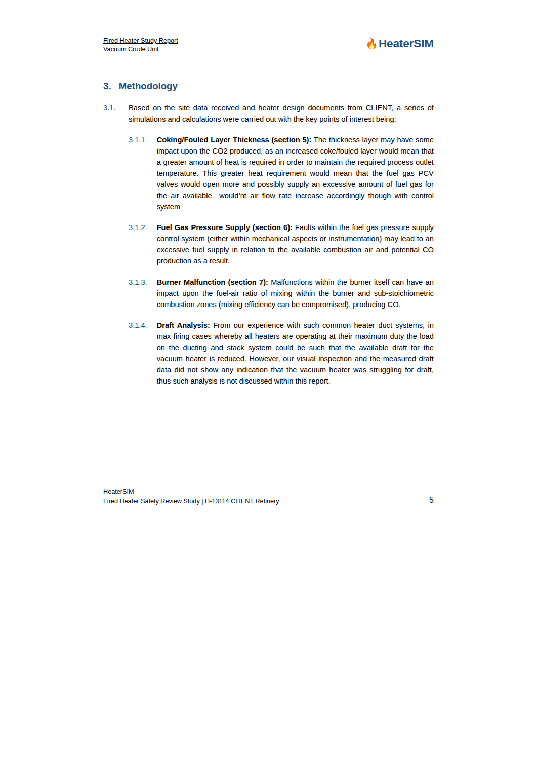Fired Heater Study Report
Vacuum Crude Unit
🔥HeaterSIM
3. Methodology
3.1.
Based on the site data received and heater design documents from CLIENT, a series of simulations and calculations were carried out with the key points of interest being:
3.1.1.
Coking/Fouled Layer Thickness (section 5): The thickness layer may have some impact upon the CO2 produced, as an increased coke/fouled layer would mean that a greater amount of heat is required in order to maintain the required process outlet temperature. This greater heat requirement would mean that the fuel gas PCV valves would open more and possibly supply an excessive amount of fuel gas for the air available would’nt air flow rate increase accordingly though with control system
3.1.2.
Fuel Gas Pressure Supply (section 6): Faults within the fuel gas pressure supply control system (either within mechanical aspects or instrumentation) may lead to an excessive fuel supply in relation to the available combustion air and potential CO production as a result.
3.1.3.
Burner Malfunction (section 7): Malfunctions within the burner itself can have an impact upon the fuel-air ratio of mixing within the burner and sub-stoichiometric combustion zones (mixing efficiency can be compromised), producing CO.
3.1.4.
Draft Analysis: From our experience with such common heater duct systems, in max firing cases whereby all heaters are operating at their maximum duty the load on the ducting and stack system could be such that the available draft for the vacuum heater is reduced. However, our visual inspection and the measured draft data did not show any indication that the vacuum heater was struggling for draft, thus such analysis is not discussed within this report.
HeaterSIM
Fired Heater Safety Review Study | H-13114 CLIENT Refinery
5